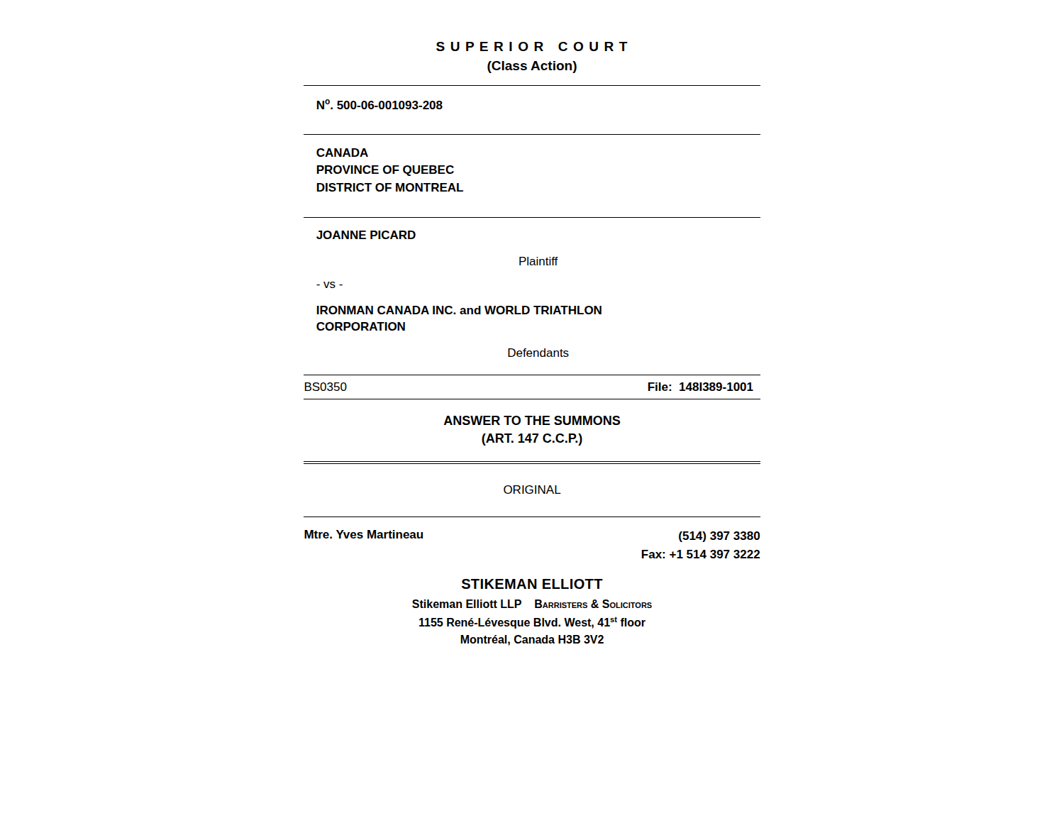S U P E R I O R C O U R T
(Class Action)
No. 500-06-001093-208
CANADA
PROVINCE OF QUEBEC
DISTRICT OF MONTREAL
JOANNE PICARD
Plaintiff
- vs -
IRONMAN CANADA INC. and WORLD TRIATHLON
CORPORATION
Defendants
BS0350
File: 148I389-1001
ANSWER TO THE SUMMONS
(ART. 147 C.C.P.)
ORIGINAL
Mtre. Yves Martineau
(514) 397 3380
Fax: +1 514 397 3222
STIKEMAN ELLIOTT
Stikeman Elliott LLP Barristers & Solicitors
1155 René-Lévesque Blvd. West, 41st floor
Montréal, Canada H3B 3V2